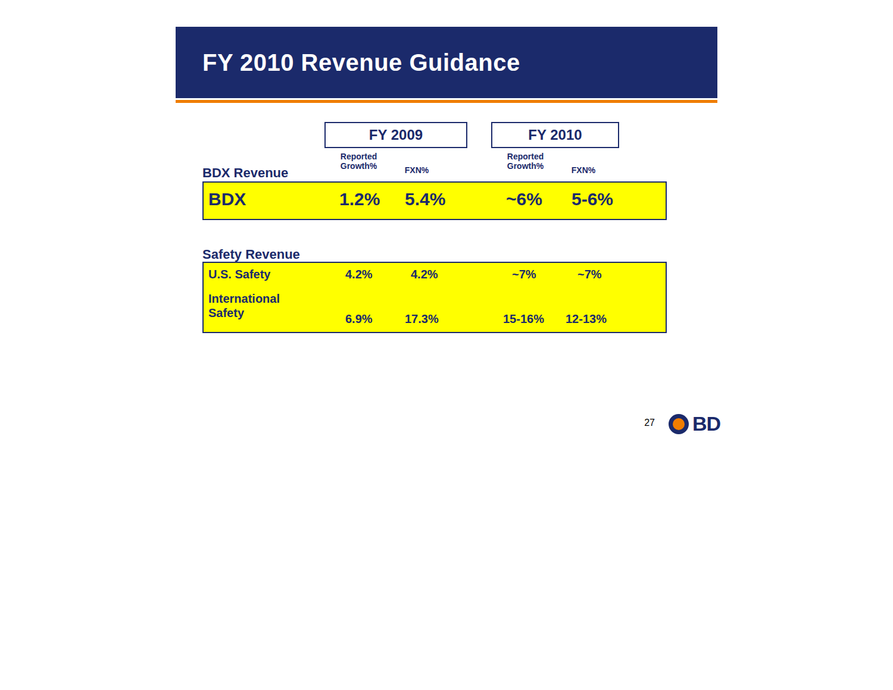FY 2010 Revenue Guidance
FY 2009
FY 2010
Reported
Growth%
FXN%
Reported
Growth%
FXN%
BDX Revenue
BDX
1.2%
5.4%
~6%
5-6%
Safety Revenue
U.S. Safety
4.2%
4.2%
~7%
~7%
International
Safety
6.9%
17.3%
15-16%
12-13%
27
BD